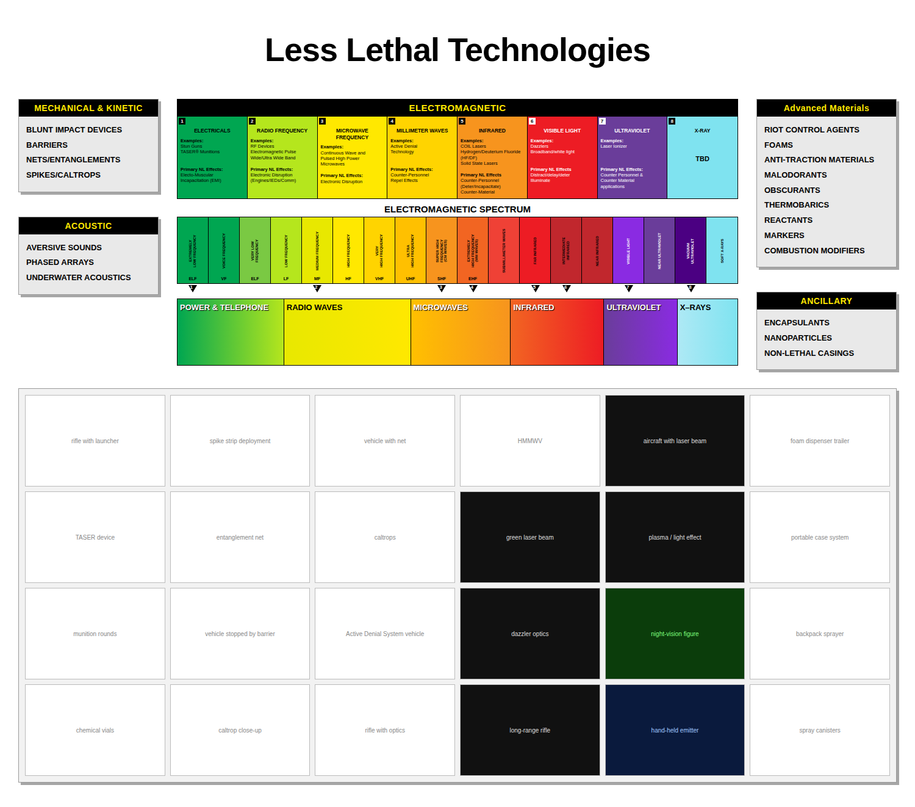Less Lethal Technologies
MECHANICAL & KINETIC
BLUNT IMPACT DEVICES
BARRIERS
NETS/ENTANGLEMENTS
SPIKES/CALTROPS
ACOUSTIC
AVERSIVE SOUNDS
PHASED ARRAYS
UNDERWATER ACOUSTICS
ELECTROMAGNETIC
1 Electricals Examples:
Stun Guns
TASER® Munitions
Primary NL Effects:
Electo-Muscular
Incapacitation (EMI)
2 Radio Frequency Examples:
RF Devices
Electromagnetic Pulse
Wide/Ultra Wide Band
Primary NL Effects:
Electronic Disruption
(Engines/IEDs/Comm)
3 Microwave Frequency Examples:
Continuous Wave and
Pulsed High Power
Microwaves
Primary NL Effects:
Electronic Disruption
4 Millimeter Waves Examples:
Active Denial
Technology
Primary NL Effects:
Counter-Personnel
Repel Effects
5 Infrared Examples:
COIL Lasers
Hydrogen/Deuterium Fluoride (HF/DF)
Solid State Lasers
Primary NL Effects
Counter-Personnel (Deter/Incapacitate)
Counter-Material
6 Visible Light Examples:
Dazzlers
Broadband/white light
Primary NL Effects
Distract/delay/deter
Illuminate
7 Ultraviolet Examples:
Laser Ionizer
Primary NL Effects:
Counter Personnel &
Counter Material
applications
8 X-Ray
TBD
ELECTROMAGNETIC SPECTRUM
EXTREMELY
LOW FREQUENCY ELF
VOICE FREQUENCY VF
VERY LOW
FREQUENCY ELF
LOW FREQUENCY LF
MEDIUM FREQUENCY MF
HIGH FREQUENCY HF
VERY
HIGH FREQUENCY VHF
ULTRA
HIGH FREQUENCY UHF
SUPER HIGH
FREQUENCY
(CM WAVES) SHF
EXTREMELY
HIGH FREQUENCY
(MM WAVES) EHF
SUBMILLIMETER WAVES
FAR INFRARED
INTERMEDIATE
INFRARED
NEAR INFRARED
VISIBLE LIGHT
NEAR ULTRAVIOLET
VACUUM
ULTRAVIOLET
SOFT X-RAYS
POWER & TELEPHONE
RADIO WAVES
MICROWAVES
INFRARED
ULTRAVIOLET
X–RAYS
Advanced Materials
RIOT CONTROL AGENTS
FOAMS
ANTI-TRACTION MATERIALS
MALODORANTS
OBSCURANTS
THERMOBARICS
REACTANTS
MARKERS
COMBUSTION MODIFIERS
ANCILLARY
ENCAPSULANTS
NANOPARTICLES
NON-LETHAL CASINGS
rifle with launcher
spike strip deployment
vehicle with net
HMMWV
aircraft with laser beam
foam dispenser trailer
TASER device
entanglement net
caltrops
green laser beam
plasma / light effect
portable case system
munition rounds
vehicle stopped by barrier
Active Denial System vehicle
dazzler optics
night-vision figure
backpack sprayer
chemical vials
caltrop close-up
rifle with optics
long-range rifle
hand-held emitter
spray canisters